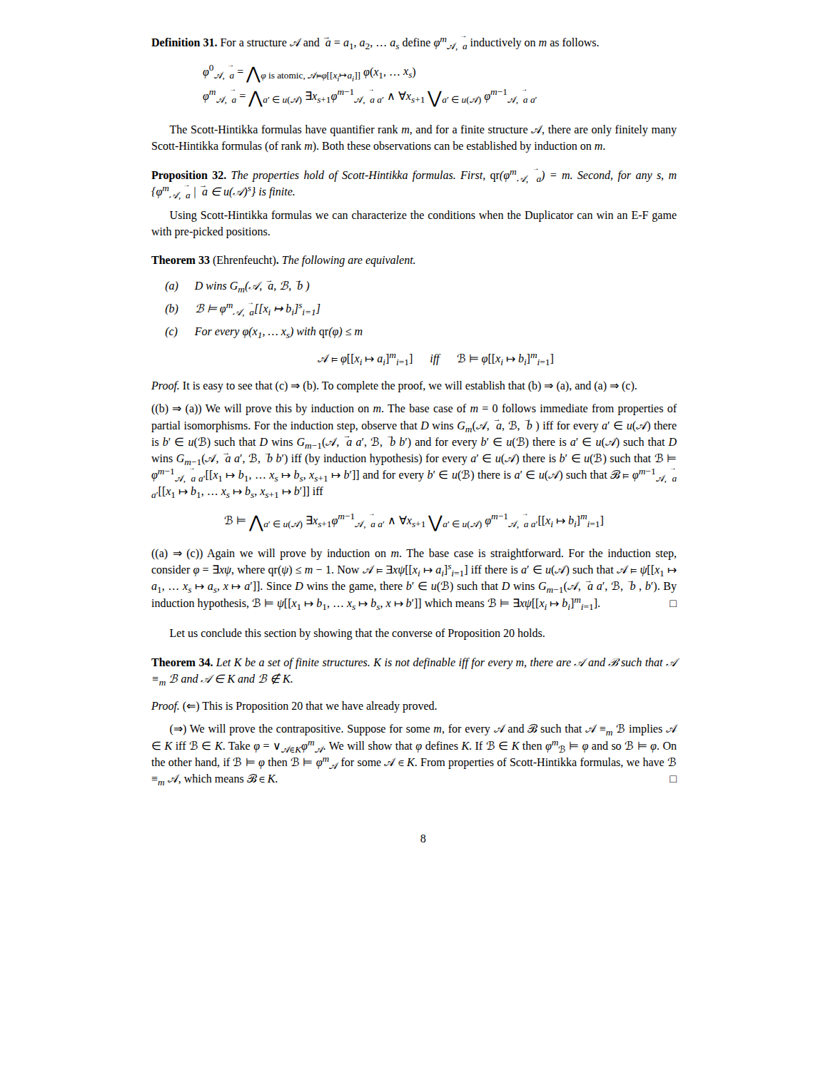Definition 31. For a structure 𝒜 and a = a1, a2, … as define φm𝒜, a inductively on m as follows.
φ0𝒜, a = ⋀φ is atomic, 𝒜⊨φ[[xi↦ai]] φ(x1, … xs)
φm𝒜, a = ⋀a′ ∈ u(𝒜) ∃xs+1φm−1𝒜, a a′ ∧ ∀xs+1 ⋁a′ ∈ u(𝒜) φm−1𝒜, a a′
The Scott-Hintikka formulas have quantifier rank m, and for a finite structure 𝒜, there are only finitely many Scott-Hintikka formulas (of rank m). Both these observations can be established by induction on m.
Proposition 32. The properties hold of Scott-Hintikka formulas. First, qr(φm𝒜, a) = m. Second, for any s, m {φm𝒜, a | a ∈ u(𝒜)s} is finite.
Using Scott-Hintikka formulas we can characterize the conditions when the Duplicator can win an E-F game with pre-picked positions.
Theorem 33 (Ehrenfeucht). The following are equivalent.
(a) D wins Gm(𝒜, a, ℬ, b )
(b) ℬ ⊨ φm𝒜, a[[xi ↦ bi]si=1]
(c) For every φ(x1, … xs) with qr(φ) ≤ m
𝒜 ⊨ φ[[xi ↦ ai]mi=1] iff ℬ ⊨ φ[[xi ↦ bi]mi=1]
Proof. It is easy to see that (c) ⇒ (b). To complete the proof, we will establish that (b) ⇒ (a), and (a) ⇒ (c).
((b) ⇒ (a)) We will prove this by induction on m. The base case of m = 0 follows immediate from properties of partial isomorphisms. For the induction step, observe that D wins Gm(𝒜, a, ℬ, b ) iff for every a′ ∈ u(𝒜) there is b′ ∈ u(ℬ) such that D wins Gm−1(𝒜, a a′, ℬ, b b′) and for every b′ ∈ u(ℬ) there is a′ ∈ u(𝒜) such that D wins Gm−1(𝒜, a a′, ℬ, b b′) iff (by induction hypothesis) for every a′ ∈ u(𝒜) there is b′ ∈ u(ℬ) such that ℬ ⊨ φm−1𝒜, a a′[[x1 ↦ b1, … xs ↦ bs, xs+1 ↦ b′]] and for every b′ ∈ u(ℬ) there is a′ ∈ u(𝒜) such that ℬ ⊨ φm−1𝒜, a a′[[x1 ↦ b1, … xs ↦ bs, xs+1 ↦ b′]] iff
ℬ ⊨ ⋀a′ ∈ u(𝒜) ∃xs+1φm−1𝒜, a a′ ∧ ∀xs+1 ⋁a′ ∈ u(𝒜) φm−1𝒜, a a′[[xi ↦ bi]mi=1]
((a) ⇒ (c)) Again we will prove by induction on m. The base case is straightforward. For the induction step, consider φ = ∃xψ, where qr(ψ) ≤ m − 1. Now 𝒜 ⊨ ∃xψ[[xi ↦ ai]si=1] iff there is a′ ∈ u(𝒜) such that 𝒜 ⊨ ψ[[x1 ↦ a1, … xs ↦ as, x ↦ a′]]. Since D wins the game, there b′ ∈ u(ℬ) such that D wins Gm−1(𝒜, a a′, ℬ, b , b′). By induction hypothesis, ℬ ⊨ ψ[[x1 ↦ b1, … xs ↦ bs, x ↦ b′]] which means ℬ ⊨ ∃xψ[[xi ↦ bi]mi=1]. □
Let us conclude this section by showing that the converse of Proposition 20 holds.
Theorem 34. Let K be a set of finite structures. K is not definable iff for every m, there are 𝒜 and ℬ such that 𝒜 ≡m ℬ and 𝒜 ∈ K and ℬ ∉ K.
Proof. (⇐) This is Proposition 20 that we have already proved.
(⇒) We will prove the contrapositive. Suppose for some m, for every 𝒜 and ℬ such that 𝒜 ≡m ℬ implies 𝒜 ∈ K iff ℬ ∈ K. Take φ = ∨𝒜∈Kφm𝒜. We will show that φ defines K. If ℬ ∈ K then φmℬ ⊨ φ and so ℬ ⊨ φ. On the other hand, if ℬ ⊨ φ then ℬ ⊨ φm𝒜 for some 𝒜 ∈ K. From properties of Scott-Hintikka formulas, we have ℬ ≡m 𝒜, which means ℬ ∈ K. □
8